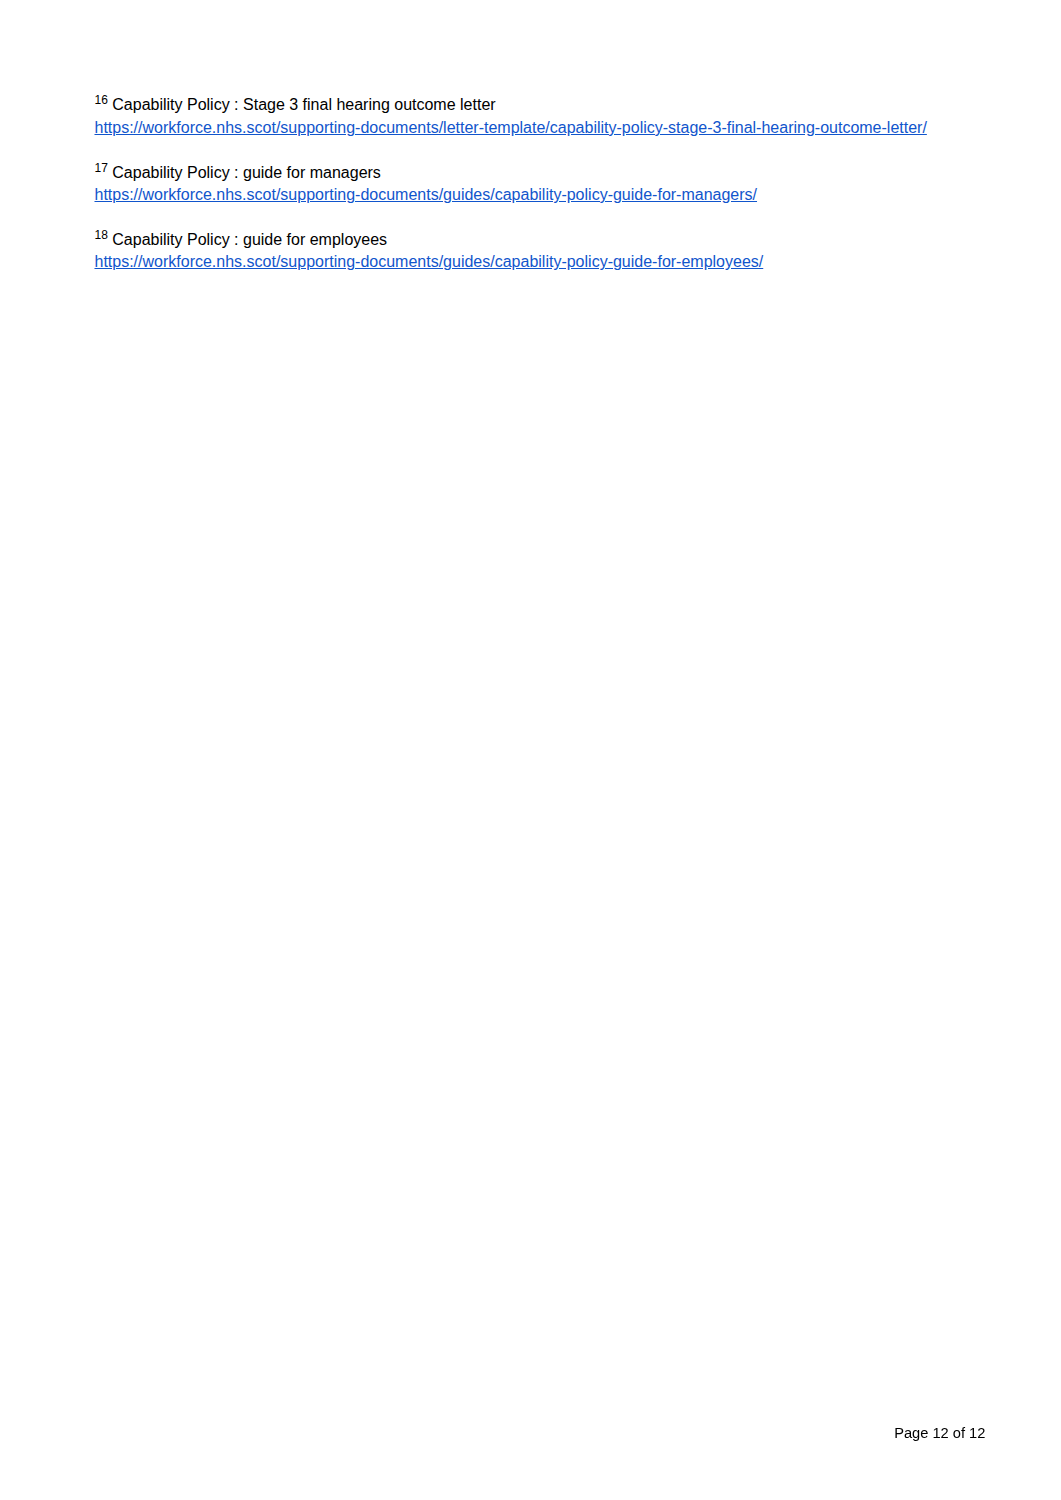16 Capability Policy : Stage 3 final hearing outcome letter
https://workforce.nhs.scot/supporting-documents/letter-template/capability-policy-stage-3-final-hearing-outcome-letter/
17 Capability Policy : guide for managers
https://workforce.nhs.scot/supporting-documents/guides/capability-policy-guide-for-managers/
18 Capability Policy : guide for employees
https://workforce.nhs.scot/supporting-documents/guides/capability-policy-guide-for-employees/
Page 12 of 12